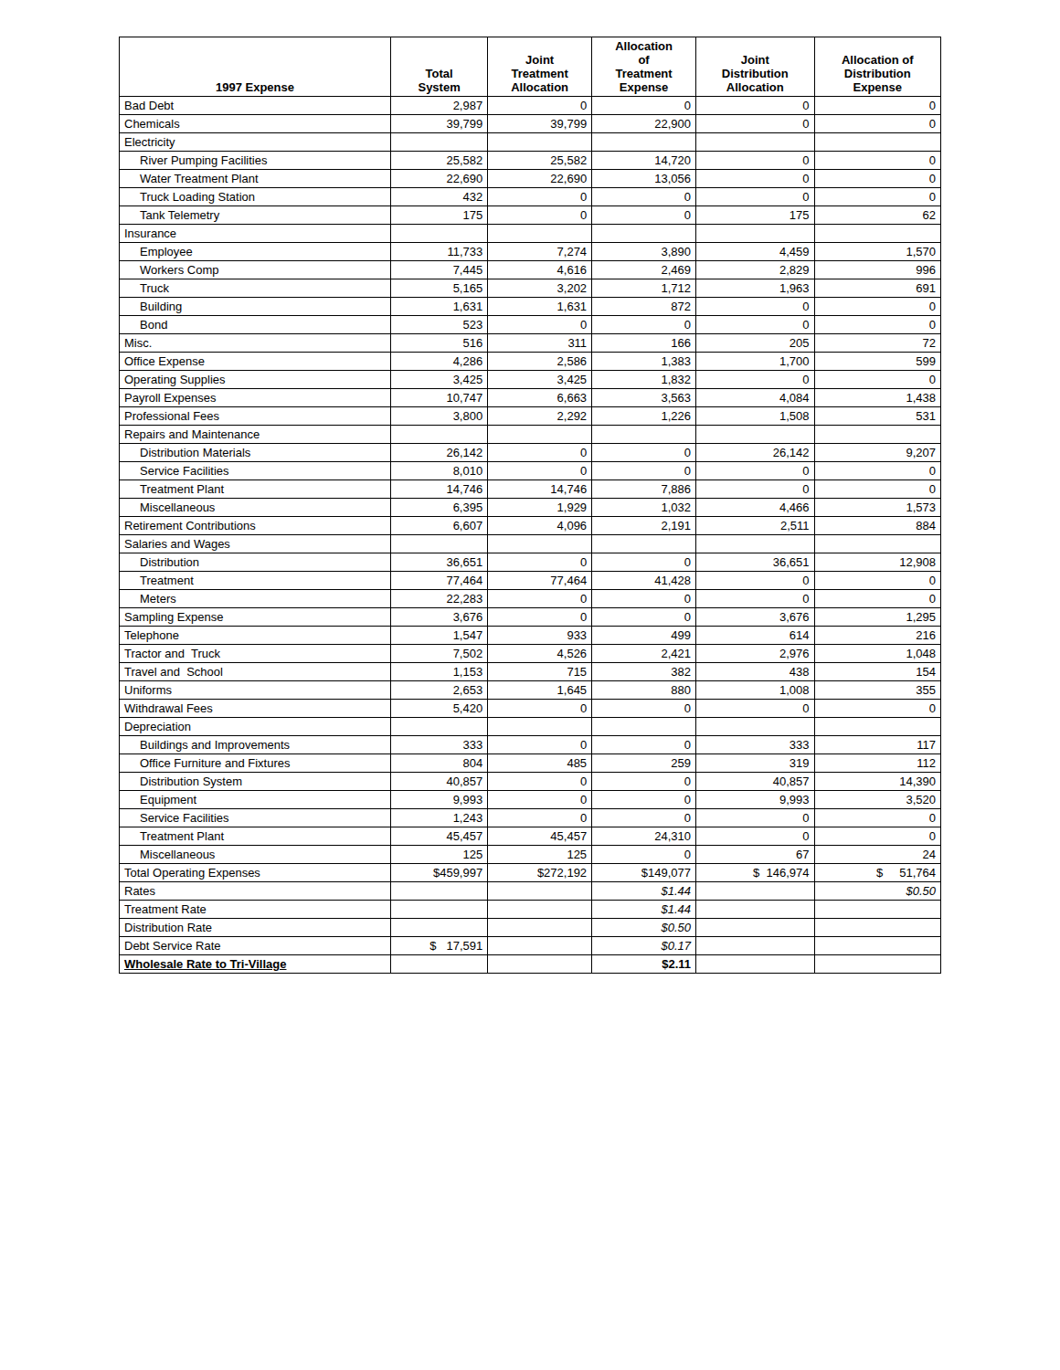| 1997 Expense | Total System | Joint Treatment Allocation | Allocation of Treatment Expense | Joint Distribution Allocation | Allocation of Distribution Expense |
| --- | --- | --- | --- | --- | --- |
| Bad Debt | 2,987 | 0 | 0 | 0 | 0 |
| Chemicals | 39,799 | 39,799 | 22,900 | 0 | 0 |
| Electricity | | | | | |
| River Pumping Facilities | 25,582 | 25,582 | 14,720 | 0 | 0 |
| Water Treatment Plant | 22,690 | 22,690 | 13,056 | 0 | 0 |
| Truck Loading Station | 432 | 0 | 0 | 0 | 0 |
| Tank Telemetry | 175 | 0 | 0 | 175 | 62 |
| Insurance | | | | | |
| Employee | 11,733 | 7,274 | 3,890 | 4,459 | 1,570 |
| Workers Comp | 7,445 | 4,616 | 2,469 | 2,829 | 996 |
| Truck | 5,165 | 3,202 | 1,712 | 1,963 | 691 |
| Building | 1,631 | 1,631 | 872 | 0 | 0 |
| Bond | 523 | 0 | 0 | 0 | 0 |
| Misc. | 516 | 311 | 166 | 205 | 72 |
| Office Expense | 4,286 | 2,586 | 1,383 | 1,700 | 599 |
| Operating Supplies | 3,425 | 3,425 | 1,832 | 0 | 0 |
| Payroll Expenses | 10,747 | 6,663 | 3,563 | 4,084 | 1,438 |
| Professional Fees | 3,800 | 2,292 | 1,226 | 1,508 | 531 |
| Repairs and Maintenance | | | | | |
| Distribution Materials | 26,142 | 0 | 0 | 26,142 | 9,207 |
| Service Facilities | 8,010 | 0 | 0 | 0 | 0 |
| Treatment Plant | 14,746 | 14,746 | 7,886 | 0 | 0 |
| Miscellaneous | 6,395 | 1,929 | 1,032 | 4,466 | 1,573 |
| Retirement Contributions | 6,607 | 4,096 | 2,191 | 2,511 | 884 |
| Salaries and Wages | | | | | |
| Distribution | 36,651 | 0 | 0 | 36,651 | 12,908 |
| Treatment | 77,464 | 77,464 | 41,428 | 0 | 0 |
| Meters | 22,283 | 0 | 0 | 0 | 0 |
| Sampling Expense | 3,676 | 0 | 0 | 3,676 | 1,295 |
| Telephone | 1,547 | 933 | 499 | 614 | 216 |
| Tractor and Truck | 7,502 | 4,526 | 2,421 | 2,976 | 1,048 |
| Travel and School | 1,153 | 715 | 382 | 438 | 154 |
| Uniforms | 2,653 | 1,645 | 880 | 1,008 | 355 |
| Withdrawal Fees | 5,420 | 0 | 0 | 0 | 0 |
| Depreciation | | | | | |
| Buildings and Improvements | 333 | 0 | 0 | 333 | 117 |
| Office Furniture and Fixtures | 804 | 485 | 259 | 319 | 112 |
| Distribution System | 40,857 | 0 | 0 | 40,857 | 14,390 |
| Equipment | 9,993 | 0 | 0 | 9,993 | 3,520 |
| Service Facilities | 1,243 | 0 | 0 | 0 | 0 |
| Treatment Plant | 45,457 | 45,457 | 24,310 | 0 | 0 |
| Miscellaneous | 125 | 125 | 0 | 67 | 24 |
| Total Operating Expenses | $459,997 | $272,192 | $149,077 | $ 146,974 | $ 51,764 |
| Rates | | | $1.44 | | $0.50 |
| Treatment Rate | | | $1.44 | | |
| Distribution Rate | | | $0.50 | | |
| Debt Service Rate | $ 17,591 | | $0.17 | | |
| Wholesale Rate to Tri-Village | | | $2.11 | | |